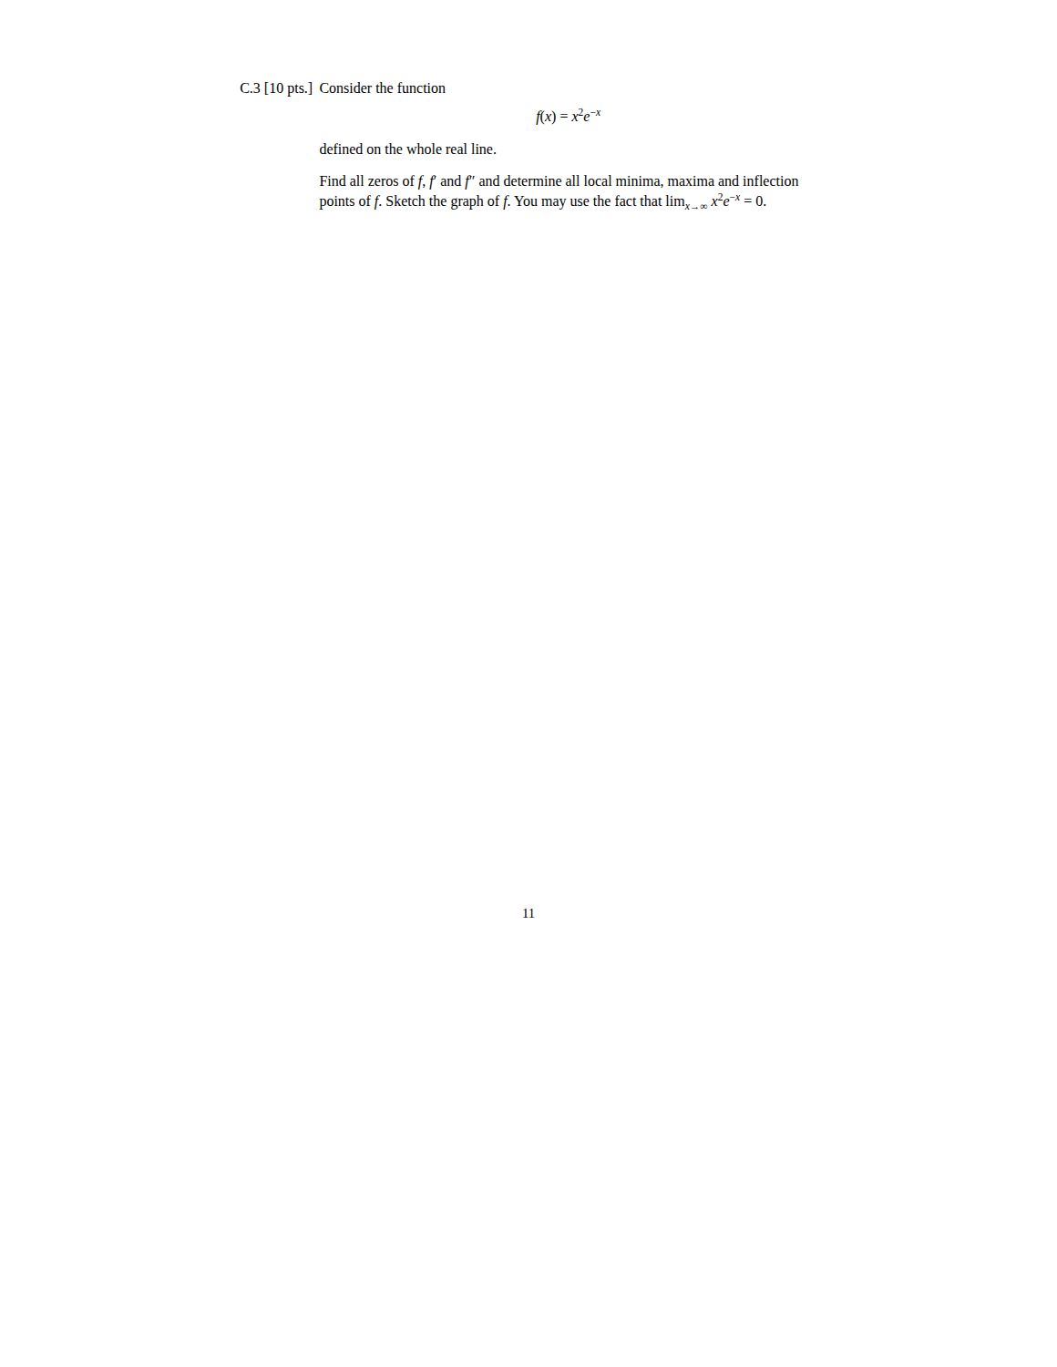C.3 [10 pts.]
Consider the function
f(x) = x2e−x
defined on the whole real line.
Find all zeros of f, f′ and f″ and determine all local minima, maxima and inflection points of f. Sketch the graph of f. You may use the fact that limx→∞ x2e−x = 0.
11